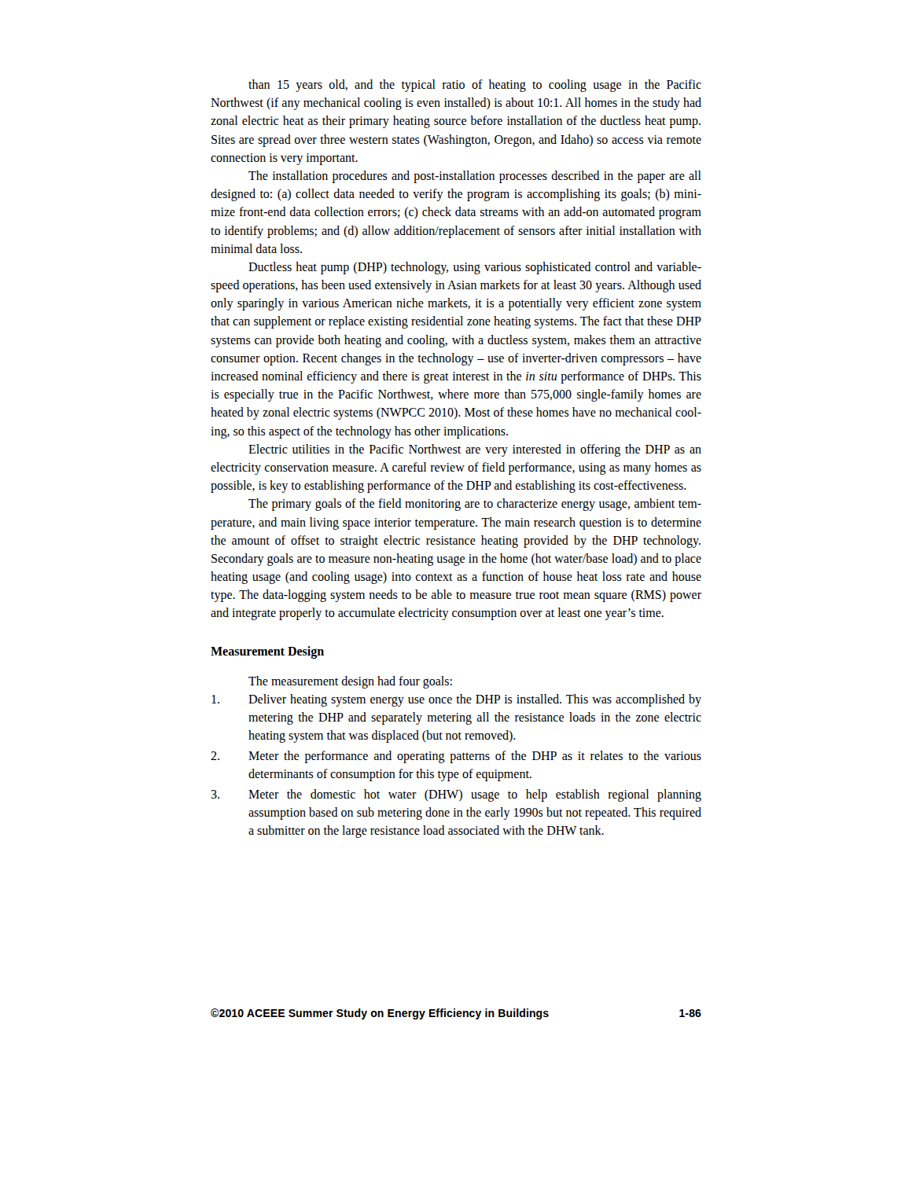than 15 years old, and the typical ratio of heating to cooling usage in the Pacific Northwest (if any mechanical cooling is even installed) is about 10:1. All homes in the study had zonal electric heat as their primary heating source before installation of the ductless heat pump. Sites are spread over three western states (Washington, Oregon, and Idaho) so access via remote connection is very important.
The installation procedures and post-installation processes described in the paper are all designed to: (a) collect data needed to verify the program is accomplishing its goals; (b) minimize front-end data collection errors; (c) check data streams with an add-on automated program to identify problems; and (d) allow addition/replacement of sensors after initial installation with minimal data loss.
Ductless heat pump (DHP) technology, using various sophisticated control and variable-speed operations, has been used extensively in Asian markets for at least 30 years. Although used only sparingly in various American niche markets, it is a potentially very efficient zone system that can supplement or replace existing residential zone heating systems. The fact that these DHP systems can provide both heating and cooling, with a ductless system, makes them an attractive consumer option. Recent changes in the technology – use of inverter-driven compressors – have increased nominal efficiency and there is great interest in the in situ performance of DHPs. This is especially true in the Pacific Northwest, where more than 575,000 single-family homes are heated by zonal electric systems (NWPCC 2010). Most of these homes have no mechanical cooling, so this aspect of the technology has other implications.
Electric utilities in the Pacific Northwest are very interested in offering the DHP as an electricity conservation measure. A careful review of field performance, using as many homes as possible, is key to establishing performance of the DHP and establishing its cost-effectiveness.
The primary goals of the field monitoring are to characterize energy usage, ambient temperature, and main living space interior temperature. The main research question is to determine the amount of offset to straight electric resistance heating provided by the DHP technology. Secondary goals are to measure non-heating usage in the home (hot water/base load) and to place heating usage (and cooling usage) into context as a function of house heat loss rate and house type. The data-logging system needs to be able to measure true root mean square (RMS) power and integrate properly to accumulate electricity consumption over at least one year’s time.
Measurement Design
The measurement design had four goals:
Deliver heating system energy use once the DHP is installed. This was accomplished by metering the DHP and separately metering all the resistance loads in the zone electric heating system that was displaced (but not removed).
Meter the performance and operating patterns of the DHP as it relates to the various determinants of consumption for this type of equipment.
Meter the domestic hot water (DHW) usage to help establish regional planning assumption based on sub metering done in the early 1990s but not repeated. This required a submitter on the large resistance load associated with the DHW tank.
©2010 ACEEE Summer Study on Energy Efficiency in Buildings 1-86